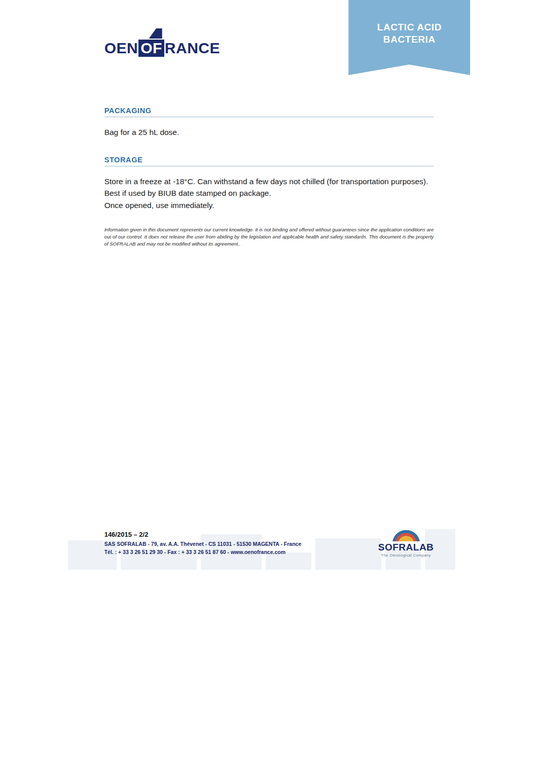OENOFRANCE
LACTIC ACID
BACTERIA
PACKAGING
Bag for a 25 hL dose.
STORAGE
Store in a freeze at -18°C. Can withstand a few days not chilled (for transportation purposes).
Best if used by BIUB date stamped on package.
Once opened, use immediately.
Information given in this document represents our current knowledge. It is not binding and offered without guarantees since the application conditions are out of our control. It does not release the user from abiding by the legislation and applicable health and safety standards. This document is the property of SOFRALAB and may not be modified without its agreement..
146/2015 – 2/2
SAS SOFRALAB - 79, av. A.A. Thévenet - CS 11031 - 51530 MAGENTA - France
Tél. : + 33 3 26 51 29 30 - Fax : + 33 3 26 51 87 60 - www.oenofrance.com
SOFRALAB
The Oenological Company